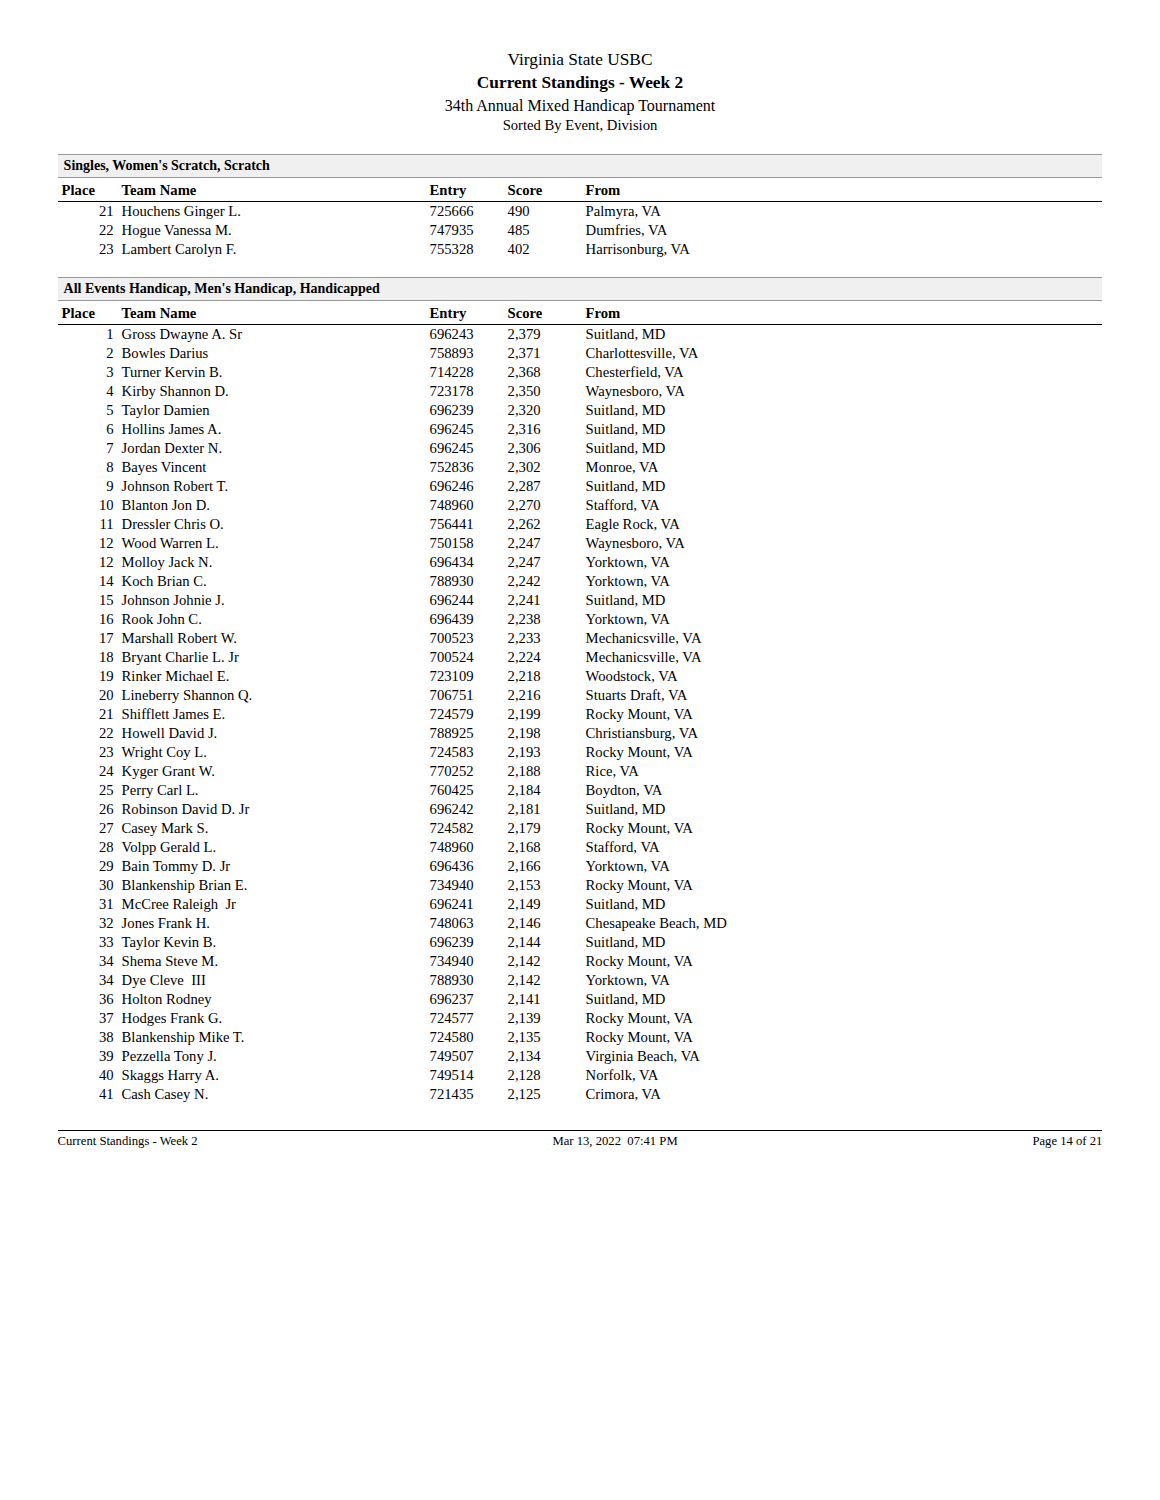Virginia State USBC
Current Standings - Week 2
34th Annual Mixed Handicap Tournament
Sorted By Event, Division
Singles, Women's Scratch, Scratch
| Place | Team Name | Entry | Score | From |
| --- | --- | --- | --- | --- |
| 21 | Houchens Ginger L. | 725666 | 490 | Palmyra, VA |
| 22 | Hogue Vanessa M. | 747935 | 485 | Dumfries, VA |
| 23 | Lambert Carolyn F. | 755328 | 402 | Harrisonburg, VA |
All Events Handicap, Men's Handicap, Handicapped
| Place | Team Name | Entry | Score | From |
| --- | --- | --- | --- | --- |
| 1 | Gross Dwayne A. Sr | 696243 | 2,379 | Suitland, MD |
| 2 | Bowles Darius | 758893 | 2,371 | Charlottesville, VA |
| 3 | Turner Kervin B. | 714228 | 2,368 | Chesterfield, VA |
| 4 | Kirby Shannon D. | 723178 | 2,350 | Waynesboro, VA |
| 5 | Taylor Damien | 696239 | 2,320 | Suitland, MD |
| 6 | Hollins James A. | 696245 | 2,316 | Suitland, MD |
| 7 | Jordan Dexter N. | 696245 | 2,306 | Suitland, MD |
| 8 | Bayes Vincent | 752836 | 2,302 | Monroe, VA |
| 9 | Johnson Robert T. | 696246 | 2,287 | Suitland, MD |
| 10 | Blanton Jon D. | 748960 | 2,270 | Stafford, VA |
| 11 | Dressler Chris O. | 756441 | 2,262 | Eagle Rock, VA |
| 12 | Wood Warren L. | 750158 | 2,247 | Waynesboro, VA |
| 12 | Molloy Jack N. | 696434 | 2,247 | Yorktown, VA |
| 14 | Koch Brian C. | 788930 | 2,242 | Yorktown, VA |
| 15 | Johnson Johnie J. | 696244 | 2,241 | Suitland, MD |
| 16 | Rook John C. | 696439 | 2,238 | Yorktown, VA |
| 17 | Marshall Robert W. | 700523 | 2,233 | Mechanicsville, VA |
| 18 | Bryant Charlie L. Jr | 700524 | 2,224 | Mechanicsville, VA |
| 19 | Rinker Michael E. | 723109 | 2,218 | Woodstock, VA |
| 20 | Lineberry Shannon Q. | 706751 | 2,216 | Stuarts Draft, VA |
| 21 | Shifflett James E. | 724579 | 2,199 | Rocky Mount, VA |
| 22 | Howell David J. | 788925 | 2,198 | Christiansburg, VA |
| 23 | Wright Coy L. | 724583 | 2,193 | Rocky Mount, VA |
| 24 | Kyger Grant W. | 770252 | 2,188 | Rice, VA |
| 25 | Perry Carl L. | 760425 | 2,184 | Boydton, VA |
| 26 | Robinson David D. Jr | 696242 | 2,181 | Suitland, MD |
| 27 | Casey Mark S. | 724582 | 2,179 | Rocky Mount, VA |
| 28 | Volpp Gerald L. | 748960 | 2,168 | Stafford, VA |
| 29 | Bain Tommy D. Jr | 696436 | 2,166 | Yorktown, VA |
| 30 | Blankenship Brian E. | 734940 | 2,153 | Rocky Mount, VA |
| 31 | McCree Raleigh Jr | 696241 | 2,149 | Suitland, MD |
| 32 | Jones Frank H. | 748063 | 2,146 | Chesapeake Beach, MD |
| 33 | Taylor Kevin B. | 696239 | 2,144 | Suitland, MD |
| 34 | Shema Steve M. | 734940 | 2,142 | Rocky Mount, VA |
| 34 | Dye Cleve III | 788930 | 2,142 | Yorktown, VA |
| 36 | Holton Rodney | 696237 | 2,141 | Suitland, MD |
| 37 | Hodges Frank G. | 724577 | 2,139 | Rocky Mount, VA |
| 38 | Blankenship Mike T. | 724580 | 2,135 | Rocky Mount, VA |
| 39 | Pezzella Tony J. | 749507 | 2,134 | Virginia Beach, VA |
| 40 | Skaggs Harry A. | 749514 | 2,128 | Norfolk, VA |
| 41 | Cash Casey N. | 721435 | 2,125 | Crimora, VA |
Current Standings - Week 2 Mar 13, 2022 07:41 PM Page 14 of 21